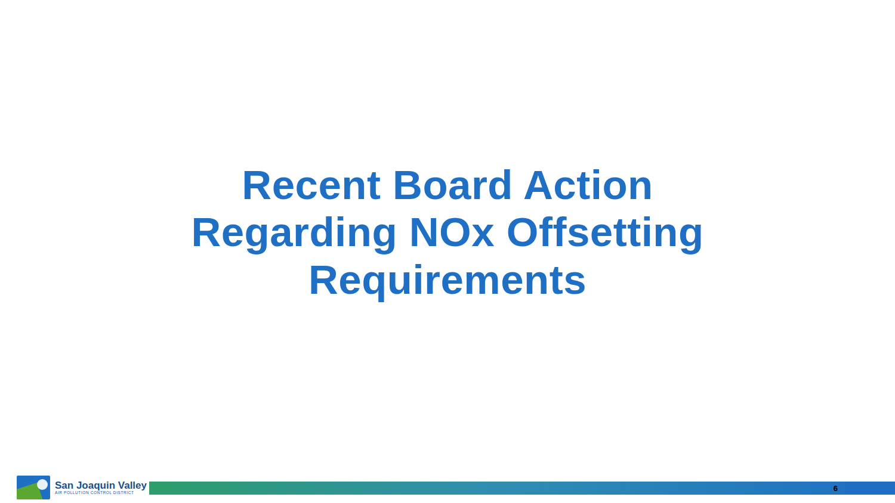Recent Board Action Regarding NOx Offsetting Requirements
6
San Joaquin Valley
Air Pollution Control District